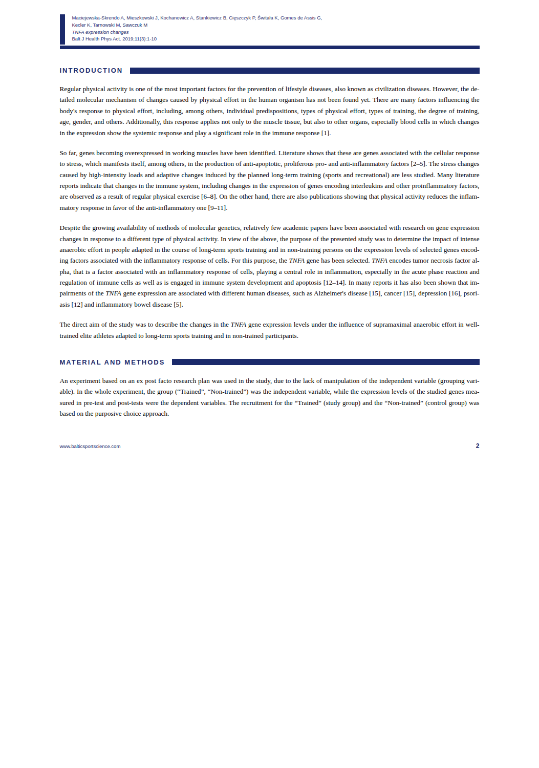Maciejewska-Skrendo A, Mieszkowski J, Kochanowicz A, Stankiewicz B, Cięszczyk P, Świtała K, Gomes de Assis G,
Kecler K, Tarnowski M, Sawczuk M
TNFA expression changes
Balt J Health Phys Act. 2019;11(3):1-10
INTRODUCTION
Regular physical activity is one of the most important factors for the prevention of lifestyle diseases, also known as civilization diseases. However, the detailed molecular mechanism of changes caused by physical effort in the human organism has not been found yet. There are many factors influencing the body's response to physical effort, including, among others, individual predispositions, types of physical effort, types of training, the degree of training, age, gender, and others. Additionally, this response applies not only to the muscle tissue, but also to other organs, especially blood cells in which changes in the expression show the systemic response and play a significant role in the immune response [1].
So far, genes becoming overexpressed in working muscles have been identified. Literature shows that these are genes associated with the cellular response to stress, which manifests itself, among others, in the production of anti-apoptotic, proliferous pro- and anti-inflammatory factors [2–5]. The stress changes caused by high-intensity loads and adaptive changes induced by the planned long-term training (sports and recreational) are less studied. Many literature reports indicate that changes in the immune system, including changes in the expression of genes encoding interleukins and other proinflammatory factors, are observed as a result of regular physical exercise [6–8]. On the other hand, there are also publications showing that physical activity reduces the inflammatory response in favor of the anti-inflammatory one [9–11].
Despite the growing availability of methods of molecular genetics, relatively few academic papers have been associated with research on gene expression changes in response to a different type of physical activity. In view of the above, the purpose of the presented study was to determine the impact of intense anaerobic effort in people adapted in the course of long-term sports training and in non-training persons on the expression levels of selected genes encoding factors associated with the inflammatory response of cells. For this purpose, the TNFA gene has been selected. TNFA encodes tumor necrosis factor alpha, that is a factor associated with an inflammatory response of cells, playing a central role in inflammation, especially in the acute phase reaction and regulation of immune cells as well as is engaged in immune system development and apoptosis [12–14]. In many reports it has also been shown that impairments of the TNFA gene expression are associated with different human diseases, such as Alzheimer's disease [15], cancer [15], depression [16], psoriasis [12] and inflammatory bowel disease [5].
The direct aim of the study was to describe the changes in the TNFA gene expression levels under the influence of supramaximal anaerobic effort in well-trained elite athletes adapted to long-term sports training and in non-trained participants.
MATERIAL AND METHODS
An experiment based on an ex post facto research plan was used in the study, due to the lack of manipulation of the independent variable (grouping variable). In the whole experiment, the group (“Trained”, “Non-trained”) was the independent variable, while the expression levels of the studied genes measured in pre-test and post-tests were the dependent variables. The recruitment for the “Trained” (study group) and the “Non-trained” (control group) was based on the purposive choice approach.
www.balticsportscience.com
2